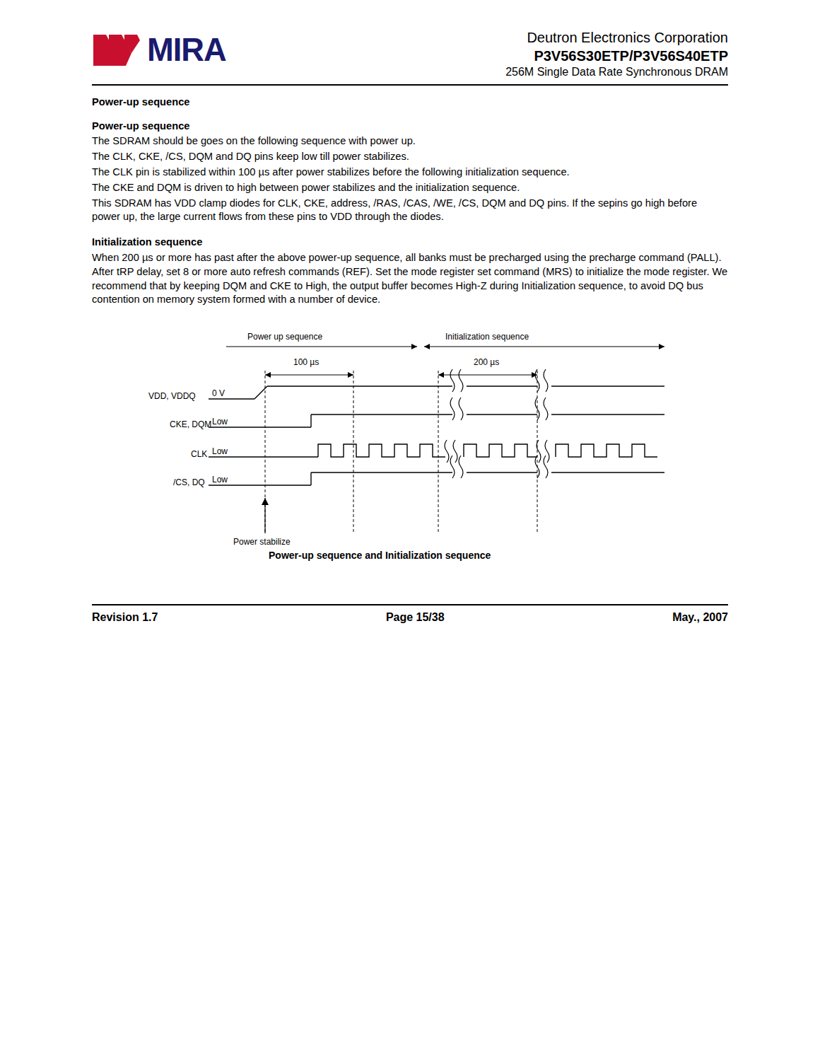MIRA
Deutron Electronics Corporation
P3V56S30ETP/P3V56S40ETP
256M Single Data Rate Synchronous DRAM
Power-up sequence
Power-up sequence
The SDRAM should be goes on the following sequence with power up.
The CLK, CKE, /CS, DQM and DQ pins keep low till power stabilizes.
The CLK pin is stabilized within 100 µs after power stabilizes before the following initialization sequence.
The CKE and DQM is driven to high between power stabilizes and the initialization sequence.
This SDRAM has VDD clamp diodes for CLK, CKE, address, /RAS, /CAS, /WE, /CS, DQM and DQ pins. If the sepins go high before power up, the large current flows from these pins to VDD through the diodes.
Initialization sequence
When 200 µs or more has past after the above power-up sequence, all banks must be precharged using the precharge command (PALL). After tRP delay, set 8 or more auto refresh commands (REF). Set the mode register set command (MRS) to initialize the mode register. We recommend that by keeping DQM and CKE to High, the output buffer becomes High-Z during Initialization sequence, to avoid DQ bus contention on memory system formed with a number of device.
Power up sequence Initialization sequence 100 µs 200 µs VDD, VDDQ CKE, DQM CLK /CS, DQ 0 V Low Low Low Power stabilize Power-up sequence and Initialization sequence
Revision 1.7
Page 15/38
May., 2007